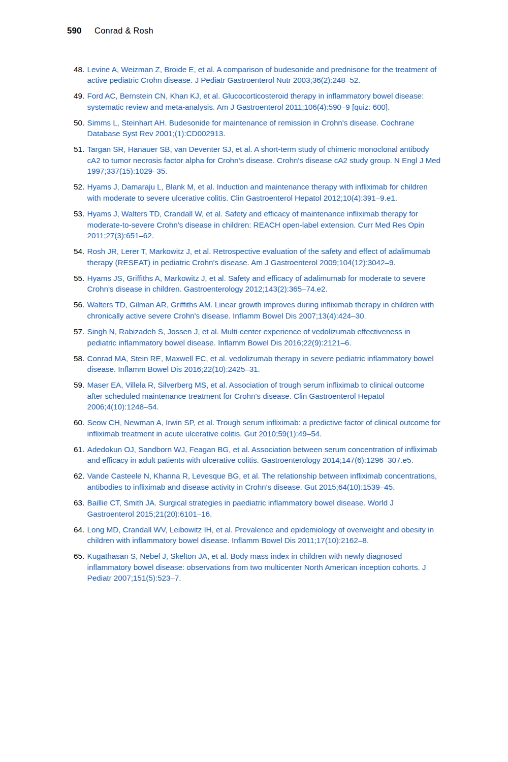590 Conrad & Rosh
Levine A, Weizman Z, Broide E, et al. A comparison of budesonide and prednisone for the treatment of active pediatric Crohn disease. J Pediatr Gastroenterol Nutr 2003;36(2):248–52.
Ford AC, Bernstein CN, Khan KJ, et al. Glucocorticosteroid therapy in inflammatory bowel disease: systematic review and meta-analysis. Am J Gastroenterol 2011;106(4):590–9 [quiz: 600].
Simms L, Steinhart AH. Budesonide for maintenance of remission in Crohn's disease. Cochrane Database Syst Rev 2001;(1):CD002913.
Targan SR, Hanauer SB, van Deventer SJ, et al. A short-term study of chimeric monoclonal antibody cA2 to tumor necrosis factor alpha for Crohn's disease. Crohn's disease cA2 study group. N Engl J Med 1997;337(15):1029–35.
Hyams J, Damaraju L, Blank M, et al. Induction and maintenance therapy with infliximab for children with moderate to severe ulcerative colitis. Clin Gastroenterol Hepatol 2012;10(4):391–9.e1.
Hyams J, Walters TD, Crandall W, et al. Safety and efficacy of maintenance infliximab therapy for moderate-to-severe Crohn's disease in children: REACH open-label extension. Curr Med Res Opin 2011;27(3):651–62.
Rosh JR, Lerer T, Markowitz J, et al. Retrospective evaluation of the safety and effect of adalimumab therapy (RESEAT) in pediatric Crohn's disease. Am J Gastroenterol 2009;104(12):3042–9.
Hyams JS, Griffiths A, Markowitz J, et al. Safety and efficacy of adalimumab for moderate to severe Crohn's disease in children. Gastroenterology 2012;143(2):365–74.e2.
Walters TD, Gilman AR, Griffiths AM. Linear growth improves during infliximab therapy in children with chronically active severe Crohn's disease. Inflamm Bowel Dis 2007;13(4):424–30.
Singh N, Rabizadeh S, Jossen J, et al. Multi-center experience of vedolizumab effectiveness in pediatric inflammatory bowel disease. Inflamm Bowel Dis 2016;22(9):2121–6.
Conrad MA, Stein RE, Maxwell EC, et al. vedolizumab therapy in severe pediatric inflammatory bowel disease. Inflamm Bowel Dis 2016;22(10):2425–31.
Maser EA, Villela R, Silverberg MS, et al. Association of trough serum infliximab to clinical outcome after scheduled maintenance treatment for Crohn's disease. Clin Gastroenterol Hepatol 2006;4(10):1248–54.
Seow CH, Newman A, Irwin SP, et al. Trough serum infliximab: a predictive factor of clinical outcome for infliximab treatment in acute ulcerative colitis. Gut 2010;59(1):49–54.
Adedokun OJ, Sandborn WJ, Feagan BG, et al. Association between serum concentration of infliximab and efficacy in adult patients with ulcerative colitis. Gastroenterology 2014;147(6):1296–307.e5.
Vande Casteele N, Khanna R, Levesque BG, et al. The relationship between infliximab concentrations, antibodies to infliximab and disease activity in Crohn's disease. Gut 2015;64(10):1539–45.
Baillie CT, Smith JA. Surgical strategies in paediatric inflammatory bowel disease. World J Gastroenterol 2015;21(20):6101–16.
Long MD, Crandall WV, Leibowitz IH, et al. Prevalence and epidemiology of overweight and obesity in children with inflammatory bowel disease. Inflamm Bowel Dis 2011;17(10):2162–8.
Kugathasan S, Nebel J, Skelton JA, et al. Body mass index in children with newly diagnosed inflammatory bowel disease: observations from two multicenter North American inception cohorts. J Pediatr 2007;151(5):523–7.